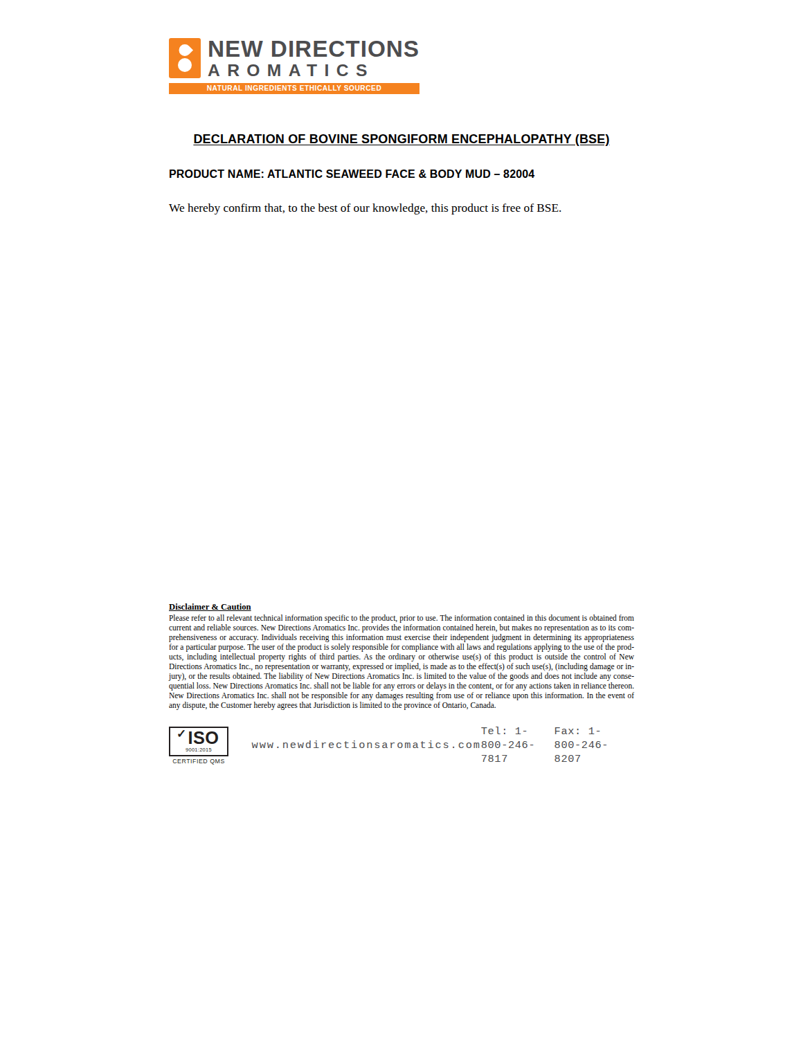NEW DIRECTIONS
AROMATICS
NATURAL INGREDIENTS ETHICALLY SOURCED
DECLARATION OF BOVINE SPONGIFORM ENCEPHALOPATHY (BSE)
PRODUCT NAME: ATLANTIC SEAWEED FACE & BODY MUD – 82004
We hereby confirm that, to the best of our knowledge, this product is free of BSE.
Disclaimer & Caution
Please refer to all relevant technical information specific to the product, prior to use. The information contained in this document is obtained from current and reliable sources. New Directions Aromatics Inc. provides the information contained herein, but makes no representation as to its comprehensiveness or accuracy. Individuals receiving this information must exercise their independent judgment in determining its appropriateness for a particular purpose. The user of the product is solely responsible for compliance with all laws and regulations applying to the use of the products, including intellectual property rights of third parties. As the ordinary or otherwise use(s) of this product is outside the control of New Directions Aromatics Inc., no representation or warranty, expressed or implied, is made as to the effect(s) of such use(s), (including damage or injury), or the results obtained. The liability of New Directions Aromatics Inc. is limited to the value of the goods and does not include any consequential loss. New Directions Aromatics Inc. shall not be liable for any errors or delays in the content, or for any actions taken in reliance thereon. New Directions Aromatics Inc. shall not be responsible for any damages resulting from use of or reliance upon this information. In the event of any dispute, the Customer hereby agrees that Jurisdiction is limited to the province of Ontario, Canada.
ISO 9001:2015 CERTIFIED QMS
www.newdirectionsaromatics.com Tel: 1-800-246-7817 Fax: 1-800-246-8207